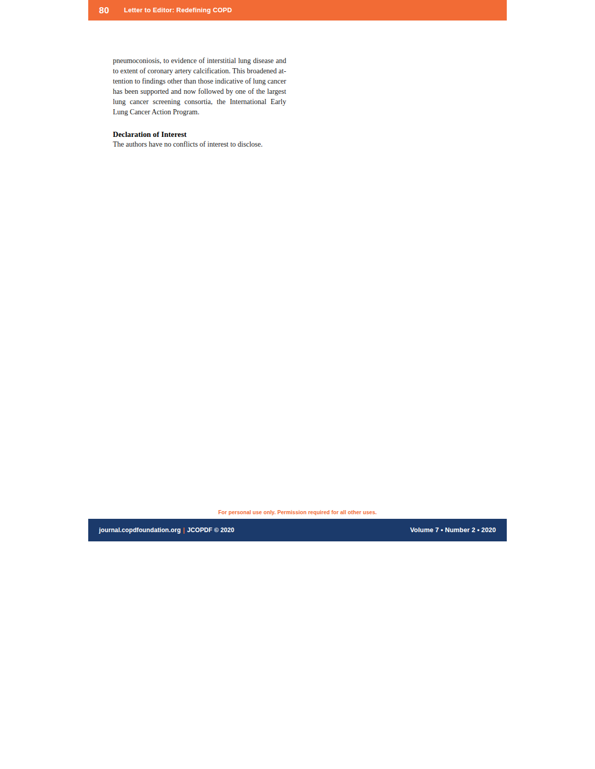80 Letter to Editor: Redefining COPD
pneumoconiosis, to evidence of interstitial lung disease and to extent of coronary artery calcification. This broadened attention to findings other than those indicative of lung cancer has been supported and now followed by one of the largest lung cancer screening consortia, the International Early Lung Cancer Action Program.
Declaration of Interest
The authors have no conflicts of interest to disclose.
For personal use only. Permission required for all other uses.
journal.copdfoundation.org | JCOPDF © 2020
Volume 7 • Number 2 • 2020